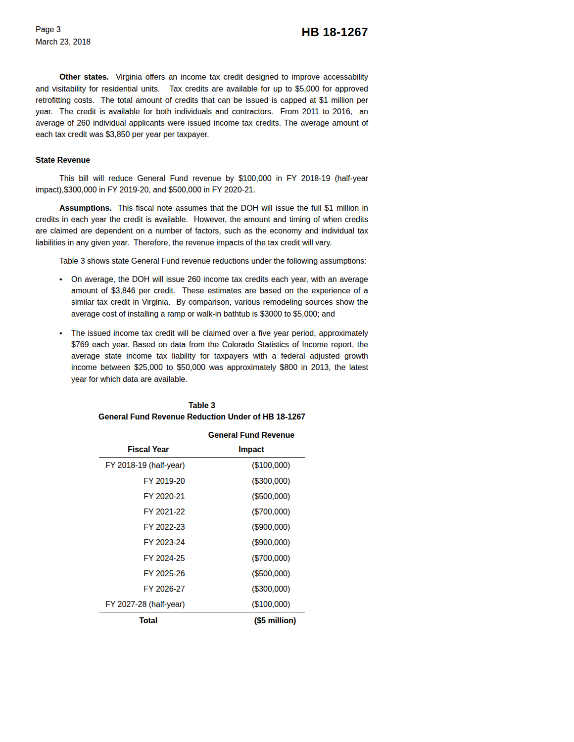Page 3
March 23, 2018
HB 18-1267
Other states. Virginia offers an income tax credit designed to improve accessability and visitability for residential units. Tax credits are available for up to $5,000 for approved retrofitting costs. The total amount of credits that can be issued is capped at $1 million per year. The credit is available for both individuals and contractors. From 2011 to 2016, an average of 260 individual applicants were issued income tax credits. The average amount of each tax credit was $3,850 per year per taxpayer.
State Revenue
This bill will reduce General Fund revenue by $100,000 in FY 2018-19 (half-year impact),$300,000 in FY 2019-20, and $500,000 in FY 2020-21.
Assumptions. This fiscal note assumes that the DOH will issue the full $1 million in credits in each year the credit is available. However, the amount and timing of when credits are claimed are dependent on a number of factors, such as the economy and individual tax liabilities in any given year. Therefore, the revenue impacts of the tax credit will vary.
Table 3 shows state General Fund revenue reductions under the following assumptions:
On average, the DOH will issue 260 income tax credits each year, with an average amount of $3,846 per credit. These estimates are based on the experience of a similar tax credit in Virginia. By comparison, various remodeling sources show the average cost of installing a ramp or walk-in bathtub is $3000 to $5,000; and
The issued income tax credit will be claimed over a five year period, approximately $769 each year. Based on data from the Colorado Statistics of Income report, the average state income tax liability for taxpayers with a federal adjusted growth income between $25,000 to $50,000 was approximately $800 in 2013, the latest year for which data are available.
Table 3General Fund Revenue Reduction Under of HB 18-1267
| | General Fund Revenue |
| --- | --- |
| Fiscal Year | Impact |
| FY 2018-19 (half-year) | ($100,000) |
| FY 2019-20 | ($300,000) |
| FY 2020-21 | ($500,000) |
| FY 2021-22 | ($700,000) |
| FY 2022-23 | ($900,000) |
| FY 2023-24 | ($900,000) |
| FY 2024-25 | ($700,000) |
| FY 2025-26 | ($500,000) |
| FY 2026-27 | ($300,000) |
| FY 2027-28 (half-year) | ($100,000) |
| Total | ($5 million) |